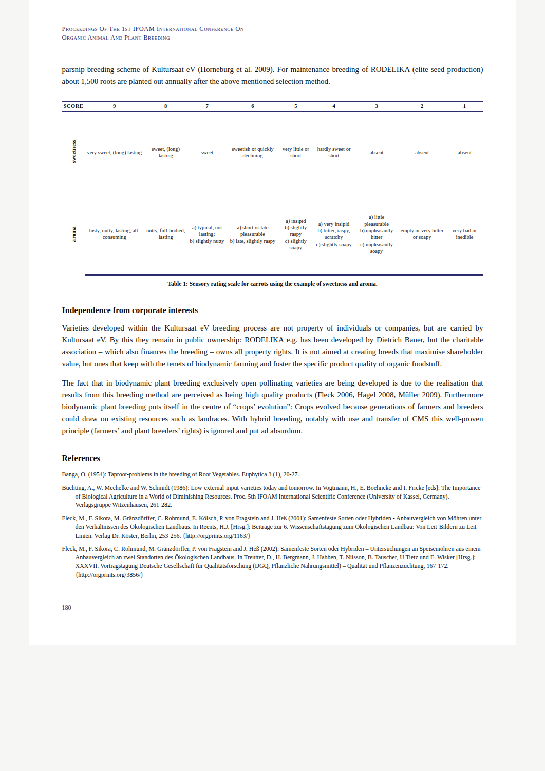Proceedings Of The 1st IFOAM International Conference On
Organic Animal And Plant Breeding
parsnip breeding scheme of Kultursaat eV (Horneburg et al. 2009). For maintenance breeding of RODELIKA (elite seed production) about 1,500 roots are planted out annually after the above mentioned selection method.
| SCORE | 9 | 8 | 7 | 6 | 5 | 4 | 3 | 2 | 1 |
| --- | --- | --- | --- | --- | --- | --- | --- | --- | --- |
| sweetness | very sweet, (long) lasting | sweet, (long) lasting | sweet | sweetish or quickly declining | very little or short | hardly sweet or short | absent | absent | absent |
| aroma | lusty, nutty, lasting, all-consuming | nutty, full-bodied, lasting | a) typical, not lasting; b) slightly nutty | a) short or late pleasurable b) late, slightly raspy | a) insipid b) slightly raspy c) slightly soapy | a) very insipid b) bitter, raspy, scratchy c) slightly soapy | a) little pleasurable b) unpleasantly bitter c) unpleasantly soapy | empty or very bitter or soapy | very bad or inedible |
Table 1: Sensory rating scale for carrots using the example of sweetness and aroma.
Independence from corporate interests
Varieties developed within the Kultursaat eV breeding process are not property of individuals or companies, but are carried by Kultursaat eV. By this they remain in public ownership: RODELIKA e.g. has been developed by Dietrich Bauer, but the charitable association – which also finances the breeding – owns all property rights. It is not aimed at creating breeds that maximise shareholder value, but ones that keep with the tenets of biodynamic farming and foster the specific product quality of organic foodstuff.
The fact that in biodynamic plant breeding exclusively open pollinating varieties are being developed is due to the realisation that results from this breeding method are perceived as being high quality products (Fleck 2006, Hagel 2008, Müller 2009). Furthermore biodynamic plant breeding puts itself in the centre of “crops’ evolution”: Crops evolved because generations of farmers and breeders could draw on existing resources such as landraces. With hybrid breeding, notably with use and transfer of CMS this well-proven principle (farmers’ and plant breeders’ rights) is ignored and put ad absurdum.
References
Banga, O. (1954): Taproot-problems in the breeding of Root Vegetables. Euphytica 3 (1), 20-27.
Büchting, A., W. Mechelke and W. Schmidt (1986): Low-external-input-varieties today and tomorrow. In Vogtmann, H., E. Boehncke and I. Fricke [eds]: The Importance of Biological Agriculture in a World of Diminishing Resources. Proc. 5th IFOAM International Scientific Conference (University of Kassel, Germany). Verlagsgruppe Witzenhausen, 261-282.
Fleck, M., F. Sikora, M. Gränzdörffer, C. Rohmund, E. Kölsch, P. von Fragstein and J. Heß (2001): Samenfeste Sorten oder Hybriden - Anbauvergleich von Möhren unter den Verhältnissen des Ökologischen Landbaus. In Reents, H.J. [Hrsg.]: Beiträge zur 6. Wissenschaftstagung zum Ökologischen Landbau: Von Leit-Bildern zu Leit-Linien. Verlag Dr. Köster, Berlin, 253-256. {http://orgprints.org/1163/}
Fleck, M., F. Sikora, C. Rohmund, M. Gränzdörffer, P. von Fragstein and J. Heß (2002): Samenfeste Sorten oder Hybriden – Untersuchungen an Speisemöhren aus einem Anbauvergleich an zwei Standorten des Ökologischen Landbaus. In Treutter, D., H. Bergmann, J. Habben, T. Nilsson, B. Tauscher, U Tietz und E. Wisker [Hrsg.]: XXXVII. Vortragstagung Deutsche Gesellschaft für Qualitätsforschung (DGQ, Pflanzliche Nahrungsmittel) – Qualität und Pflanzenzüchtung, 167-172. {http://orgprints.org/3856/}
180